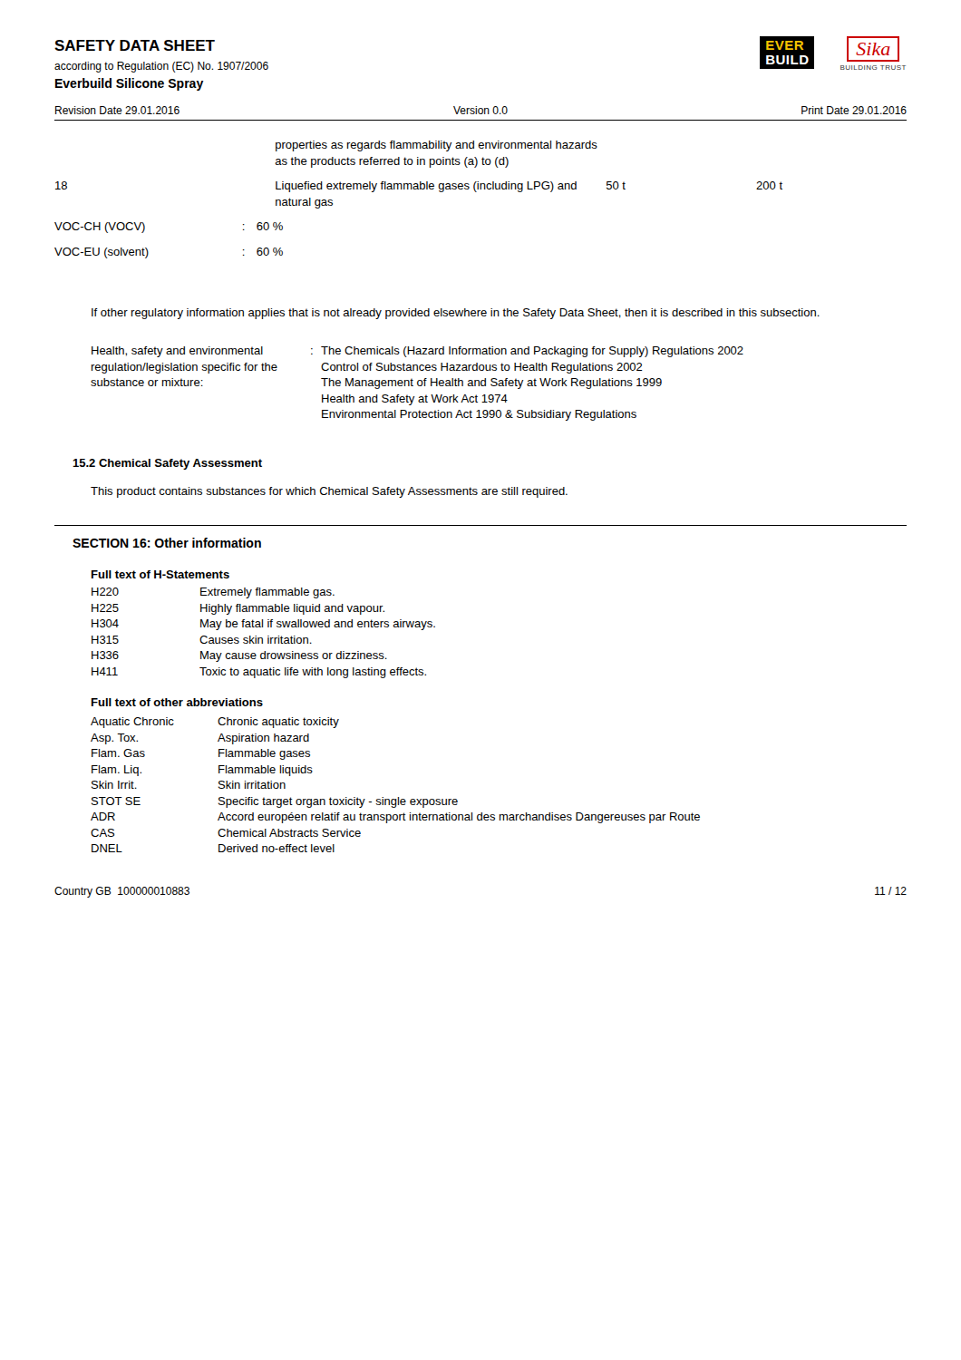SAFETY DATA SHEET
according to Regulation (EC) No. 1907/2006
Everbuild Silicone Spray
EVER
BUILD
Sika
BUILDING TRUST
Revision Date 29.01.2016
Version 0.0
Print Date 29.01.2016
| | properties as regards flammability and environmental hazards as the products referred to in points (a) to (d) | | |
| 18 | Liquefied extremely flammable gases (including LPG) and natural gas | 50 t | 200 t |
| VOC-CH (VOCV) | : | 60 % |
| VOC-EU (solvent) | : | 60 % |
If other regulatory information applies that is not already provided elsewhere in the Safety Data Sheet, then it is described in this subsection.
| Health, safety and environmental regulation/legislation specific for the substance or mixture: | : | The Chemicals (Hazard Information and Packaging for Supply) Regulations 2002 Control of Substances Hazardous to Health Regulations 2002 The Management of Health and Safety at Work Regulations 1999 Health and Safety at Work Act 1974 Environmental Protection Act 1990 & Subsidiary Regulations |
15.2 Chemical Safety Assessment
This product contains substances for which Chemical Safety Assessments are still required.
SECTION 16: Other information
Full text of H-Statements
| H220 | Extremely flammable gas. |
| H225 | Highly flammable liquid and vapour. |
| H304 | May be fatal if swallowed and enters airways. |
| H315 | Causes skin irritation. |
| H336 | May cause drowsiness or dizziness. |
| H411 | Toxic to aquatic life with long lasting effects. |
Full text of other abbreviations
| Aquatic Chronic | Chronic aquatic toxicity |
| Asp. Tox. | Aspiration hazard |
| Flam. Gas | Flammable gases |
| Flam. Liq. | Flammable liquids |
| Skin Irrit. | Skin irritation |
| STOT SE | Specific target organ toxicity - single exposure |
| ADR | Accord européen relatif au transport international des marchandises Dangereuses par Route |
| CAS | Chemical Abstracts Service |
| DNEL | Derived no-effect level |
Country GB 100000010883
11 / 12